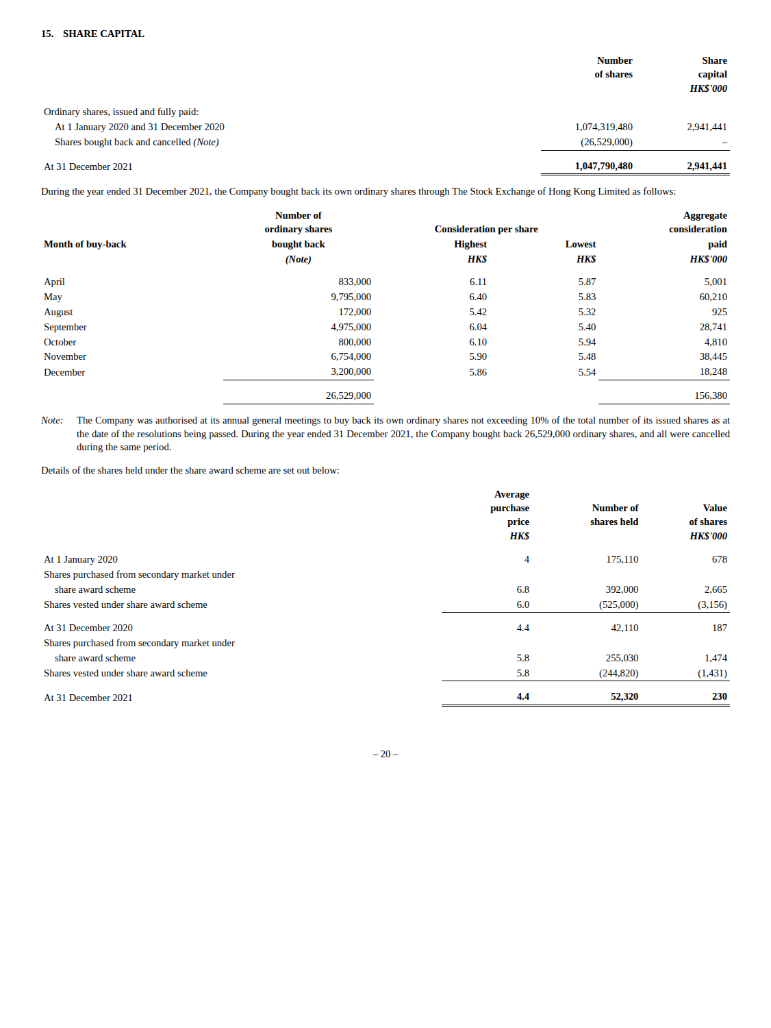15. SHARE CAPITAL
| | Number of shares | Share capital |
| | | HK$'000 |
| Ordinary shares, issued and fully paid: | | |
| At 1 January 2020 and 31 December 2020 | 1,074,319,480 | 2,941,441 |
| Shares bought back and cancelled (Note) | (26,529,000) | – |
| At 31 December 2021 | 1,047,790,480 | 2,941,441 |
During the year ended 31 December 2021, the Company bought back its own ordinary shares through The Stock Exchange of Hong Kong Limited as follows:
| | Number of ordinary shares | Consideration per share | Aggregate consideration |
| Month of buy-back | bought back | Highest | Lowest | paid |
| | (Note) | HK$ | HK$ | HK$'000 |
| April | 833,000 | 6.11 | 5.87 | 5,001 |
| May | 9,795,000 | 6.40 | 5.83 | 60,210 |
| August | 172,000 | 5.42 | 5.32 | 925 |
| September | 4,975,000 | 6.04 | 5.40 | 28,741 |
| October | 800,000 | 6.10 | 5.94 | 4,810 |
| November | 6,754,000 | 5.90 | 5.48 | 38,445 |
| December | 3,200,000 | 5.86 | 5.54 | 18,248 |
| | 26,529,000 | | | 156,380 |
Note:
The Company was authorised at its annual general meetings to buy back its own ordinary shares not exceeding 10% of the total number of its issued shares as at the date of the resolutions being passed. During the year ended 31 December 2021, the Company bought back 26,529,000 ordinary shares, and all were cancelled during the same period.
Details of the shares held under the share award scheme are set out below:
| | Average purchase price | Number of shares held | Value of shares |
| | HK$ | | HK$'000 |
| At 1 January 2020 | 4 | 175,110 | 678 |
| Shares purchased from secondary market under | | | |
| share award scheme | 6.8 | 392,000 | 2,665 |
| Shares vested under share award scheme | 6.0 | (525,000) | (3,156) |
| At 31 December 2020 | 4.4 | 42,110 | 187 |
| Shares purchased from secondary market under | | | |
| share award scheme | 5.8 | 255,030 | 1,474 |
| Shares vested under share award scheme | 5.8 | (244,820) | (1,431) |
| At 31 December 2021 | 4.4 | 52,320 | 230 |
– 20 –